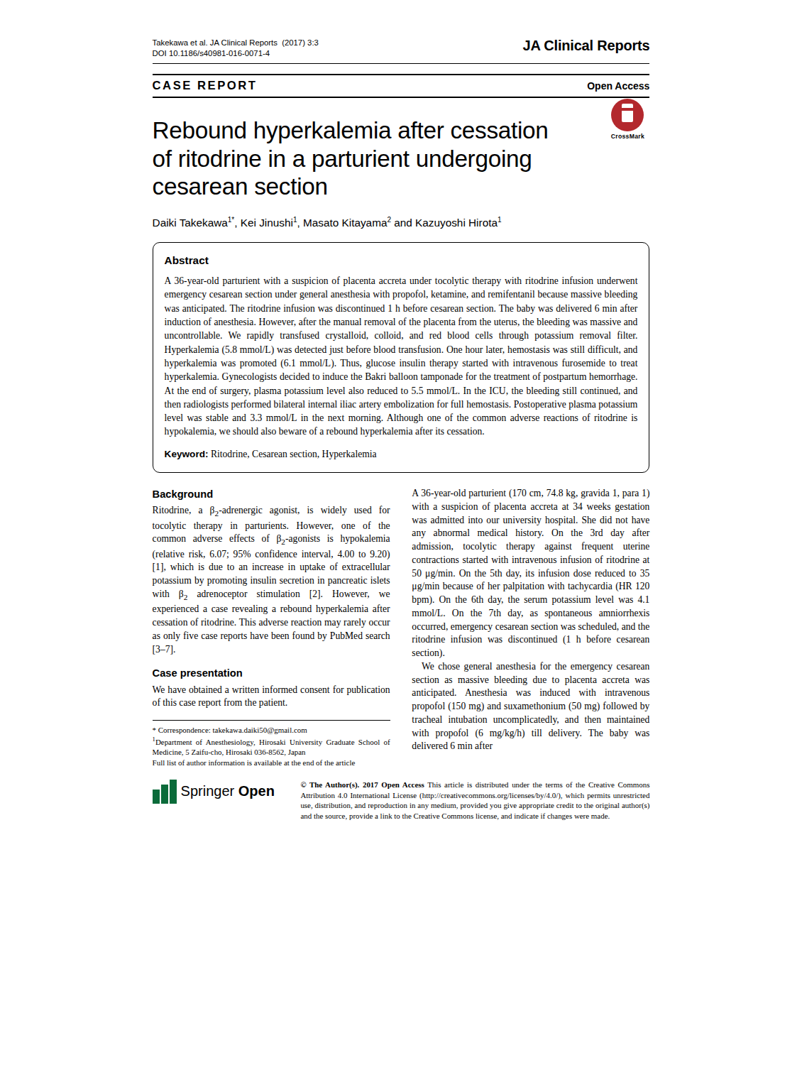Takekawa et al. JA Clinical Reports (2017) 3:3
DOI 10.1186/s40981-016-0071-4
JA Clinical Reports
CASE REPORT
Open Access
CrossMark
Rebound hyperkalemia after cessation of ritodrine in a parturient undergoing cesarean section
Daiki Takekawa1*, Kei Jinushi1, Masato Kitayama2 and Kazuyoshi Hirota1
Abstract
A 36-year-old parturient with a suspicion of placenta accreta under tocolytic therapy with ritodrine infusion underwent emergency cesarean section under general anesthesia with propofol, ketamine, and remifentanil because massive bleeding was anticipated. The ritodrine infusion was discontinued 1 h before cesarean section. The baby was delivered 6 min after induction of anesthesia. However, after the manual removal of the placenta from the uterus, the bleeding was massive and uncontrollable. We rapidly transfused crystalloid, colloid, and red blood cells through potassium removal filter. Hyperkalemia (5.8 mmol/L) was detected just before blood transfusion. One hour later, hemostasis was still difficult, and hyperkalemia was promoted (6.1 mmol/L). Thus, glucose insulin therapy started with intravenous furosemide to treat hyperkalemia. Gynecologists decided to induce the Bakri balloon tamponade for the treatment of postpartum hemorrhage. At the end of surgery, plasma potassium level also reduced to 5.5 mmol/L. In the ICU, the bleeding still continued, and then radiologists performed bilateral internal iliac artery embolization for full hemostasis. Postoperative plasma potassium level was stable and 3.3 mmol/L in the next morning. Although one of the common adverse reactions of ritodrine is hypokalemia, we should also beware of a rebound hyperkalemia after its cessation.
Keyword: Ritodrine, Cesarean section, Hyperkalemia
Background
Ritodrine, a β2-adrenergic agonist, is widely used for tocolytic therapy in parturients. However, one of the common adverse effects of β2-agonists is hypokalemia (relative risk, 6.07; 95% confidence interval, 4.00 to 9.20) [1], which is due to an increase in uptake of extracellular potassium by promoting insulin secretion in pancreatic islets with β2 adrenoceptor stimulation [2]. However, we experienced a case revealing a rebound hyperkalemia after cessation of ritodrine. This adverse reaction may rarely occur as only five case reports have been found by PubMed search [3–7].
Case presentation
We have obtained a written informed consent for publication of this case report from the patient.
* Correspondence: takekawa.daiki50@gmail.com
1Department of Anesthesiology, Hirosaki University Graduate School of Medicine, 5 Zaifu-cho, Hirosaki 036-8562, Japan
Full list of author information is available at the end of the article
A 36-year-old parturient (170 cm, 74.8 kg, gravida 1, para 1) with a suspicion of placenta accreta at 34 weeks gestation was admitted into our university hospital. She did not have any abnormal medical history. On the 3rd day after admission, tocolytic therapy against frequent uterine contractions started with intravenous infusion of ritodrine at 50 μg/min. On the 5th day, its infusion dose reduced to 35 μg/min because of her palpitation with tachycardia (HR 120 bpm). On the 6th day, the serum potassium level was 4.1 mmol/L. On the 7th day, as spontaneous amniorrhexis occurred, emergency cesarean section was scheduled, and the ritodrine infusion was discontinued (1 h before cesarean section).
We chose general anesthesia for the emergency cesarean section as massive bleeding due to placenta accreta was anticipated. Anesthesia was induced with intravenous propofol (150 mg) and suxamethonium (50 mg) followed by tracheal intubation uncomplicatedly, and then maintained with propofol (6 mg/kg/h) till delivery. The baby was delivered 6 min after
Springer Open
© The Author(s). 2017 Open Access This article is distributed under the terms of the Creative Commons Attribution 4.0 International License (http://creativecommons.org/licenses/by/4.0/), which permits unrestricted use, distribution, and reproduction in any medium, provided you give appropriate credit to the original author(s) and the source, provide a link to the Creative Commons license, and indicate if changes were made.